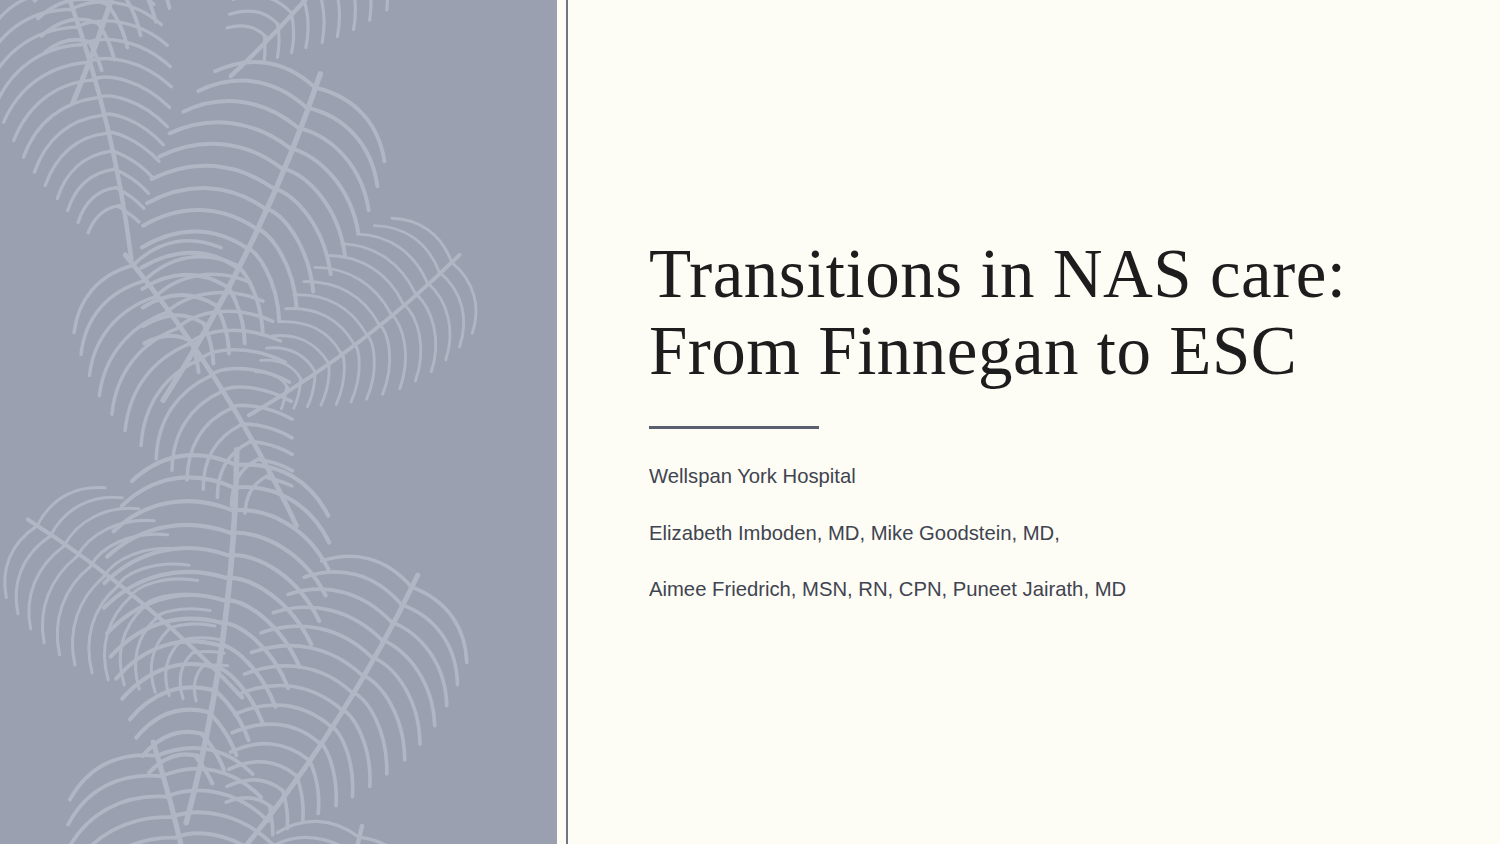Transitions in NAS care: From Finnegan to ESC
Wellspan York Hospital
Elizabeth Imboden, MD, Mike Goodstein, MD,
Aimee Friedrich, MSN, RN, CPN, Puneet Jairath, MD